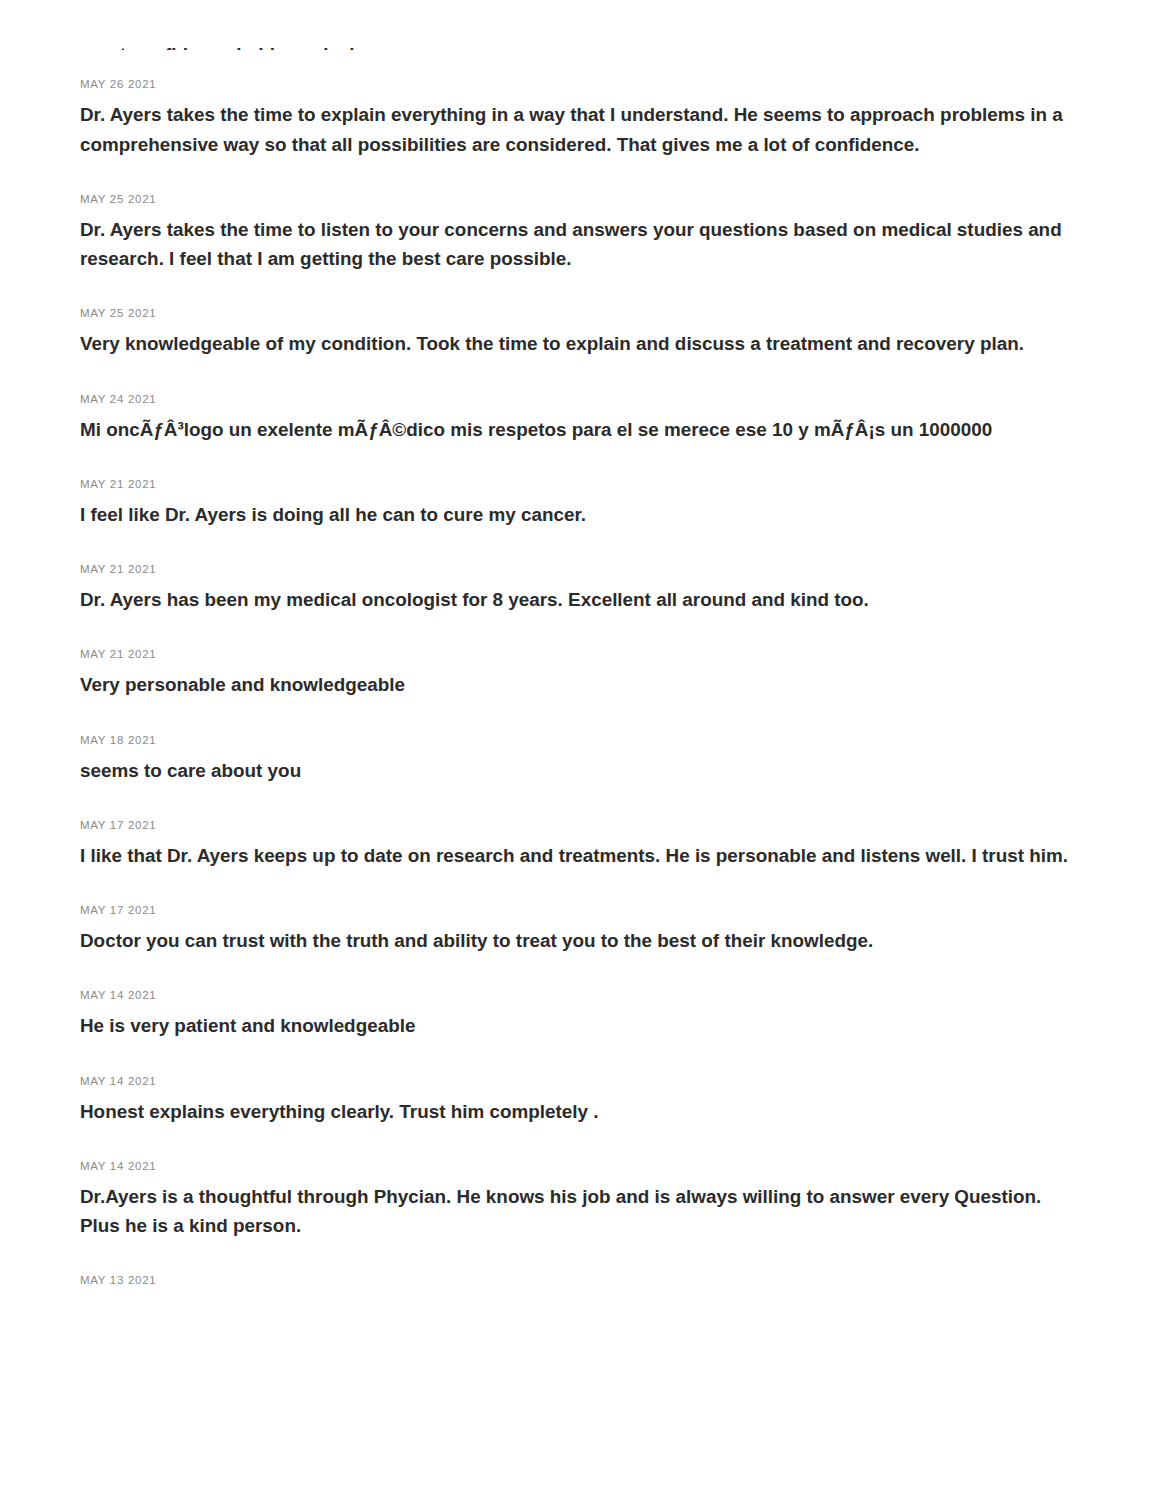great confidence in his analysis.
May 26 2021
Dr. Ayers takes the time to explain everything in a way that I understand. He seems to approach problems in a comprehensive way so that all possibilities are considered. That gives me a lot of confidence.
May 25 2021
Dr. Ayers takes the time to listen to your concerns and answers your questions based on medical studies and research. I feel that I am getting the best care possible.
May 25 2021
Very knowledgeable of my condition. Took the time to explain and discuss a treatment and recovery plan.
May 24 2021
Mi oncÃƒÂ³logo un exelente mÃƒÂ©dico mis respetos para el se merece ese 10 y mÃƒÂ¡s un 1000000
May 21 2021
I feel like Dr. Ayers is doing all he can to cure my cancer.
May 21 2021
Dr. Ayers has been my medical oncologist for 8 years. Excellent all around and kind too.
May 21 2021
Very personable and knowledgeable
May 18 2021
seems to care about you
May 17 2021
I like that Dr. Ayers keeps up to date on research and treatments. He is personable and listens well. I trust him.
May 17 2021
Doctor you can trust with the truth and ability to treat you to the best of their knowledge.
May 14 2021
He is very patient and knowledgeable
May 14 2021
Honest explains everything clearly. Trust him completely .
May 14 2021
Dr.Ayers is a thoughtful through Phycian. He knows his job and is always willing to answer every Question. Plus he is a kind person.
May 13 2021